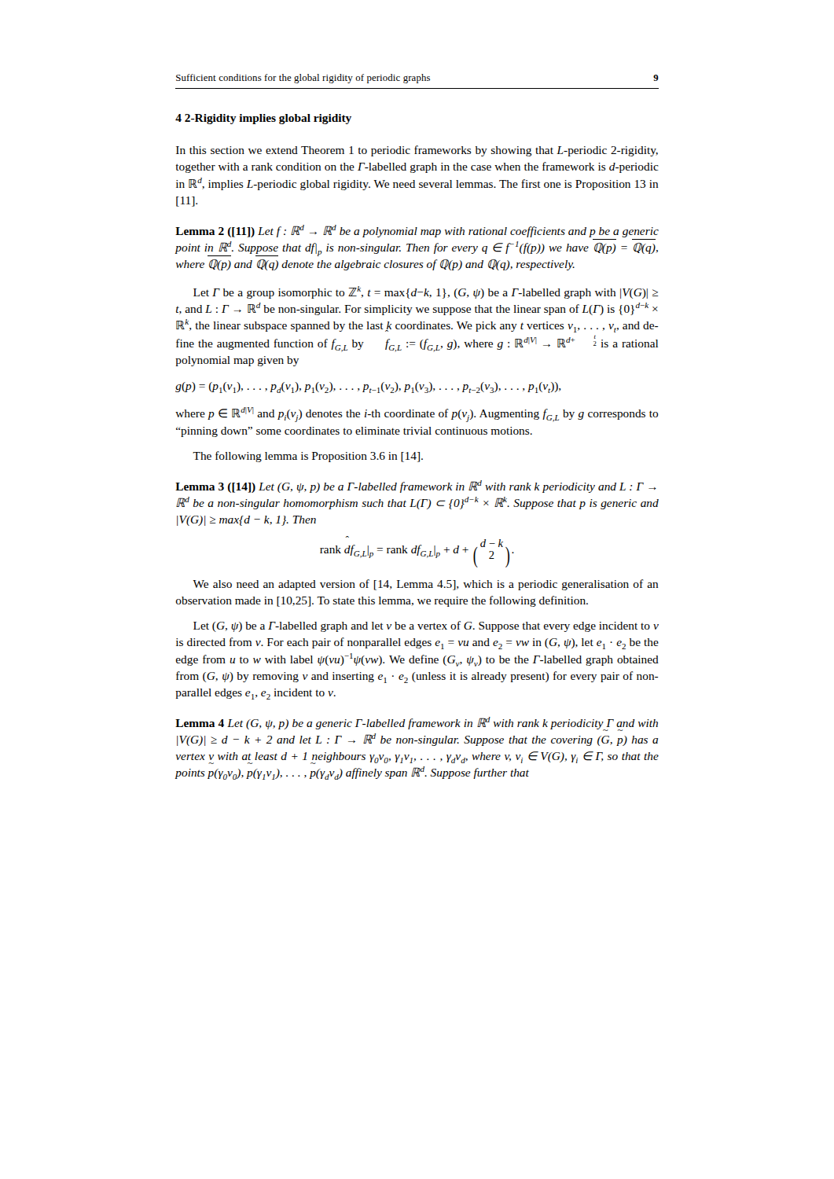Sufficient conditions for the global rigidity of periodic graphs 9
4 2-Rigidity implies global rigidity
In this section we extend Theorem 1 to periodic frameworks by showing that L-periodic 2-rigidity, together with a rank condition on the Γ-labelled graph in the case when the framework is d-periodic in ℝd, implies L-periodic global rigidity. We need several lemmas. The first one is Proposition 13 in [11].
Lemma 2 ([11]) Let f : ℝd → ℝd be a polynomial map with rational coefficients and p be a generic point in ℝd. Suppose that df|p is non-singular. Then for every q ∈ f−1(f(p)) we have ℚ(p) = ℚ(q), where ℚ(p) and ℚ(q) denote the algebraic closures of ℚ(p) and ℚ(q), respectively.
Let Γ be a group isomorphic to ℤk, t = max{d−k, 1}, (G, ψ) be a Γ-labelled graph with |V(G)| ≥ t, and L : Γ → ℝd be non-singular. For simplicity we suppose that the linear span of L(Γ) is {0}d−k × ℝk, the linear subspace spanned by the last k coordinates. We pick any t vertices v1, . . . , vt, and define the augmented function of fG,L by ̂fG,L := (fG,L, g), where g : ℝd|V| → ℝd+t 2 is a rational polynomial map given by
g(p) = (p1(v1), . . . , pd(v1), p1(v2), . . . , pt−1(v2), p1(v3), . . . , pt−2(v3), . . . , p1(vt)),
where p ∈ ℝd|V| and pi(vj) denotes the i-th coordinate of p(vj). Augmenting fG,L by g corresponds to “pinning down” some coordinates to eliminate trivial continuous motions.
The following lemma is Proposition 3.6 in [14].
Lemma 3 ([14]) Let (G, ψ, p) be a Γ-labelled framework in ℝd with rank k periodicity and L : Γ → ℝd be a non-singular homomorphism such that L(Γ) ⊂ {0}d−k × ℝk. Suppose that p is generic and |V(G)| ≥ max{d − k, 1}. Then
rank ̂d fG,L|p = rank dfG,L|p + d + (d − k 2).
We also need an adapted version of [14, Lemma 4.5], which is a periodic generalisation of an observation made in [10,25]. To state this lemma, we require the following definition.
Let (G, ψ) be a Γ-labelled graph and let v be a vertex of G. Suppose that every edge incident to v is directed from v. For each pair of nonparallel edges e1 = vu and e2 = vw in (G, ψ), let e1 · e2 be the edge from u to w with label ψ(vu)−1ψ(vw). We define (Gv, ψv) to be the Γ-labelled graph obtained from (G, ψ) by removing v and inserting e1 · e2 (unless it is already present) for every pair of nonparallel edges e1, e2 incident to v.
Lemma 4 Let (G, ψ, p) be a generic Γ-labelled framework in ℝd with rank k periodicity Γ and with |V(G)| ≥ d − k + 2 and let L : Γ → ℝd be non-singular. Suppose that the covering (~G, ~p) has a vertex v with at least d + 1 neighbours γ0v0, γ1v1, . . . , γdvd, where v, vi ∈ V(G), γi ∈ Γ, so that the points ~p(γ0v0), ~p(γ1v1), . . . , ~p(γdvd) affinely span ℝd. Suppose further that